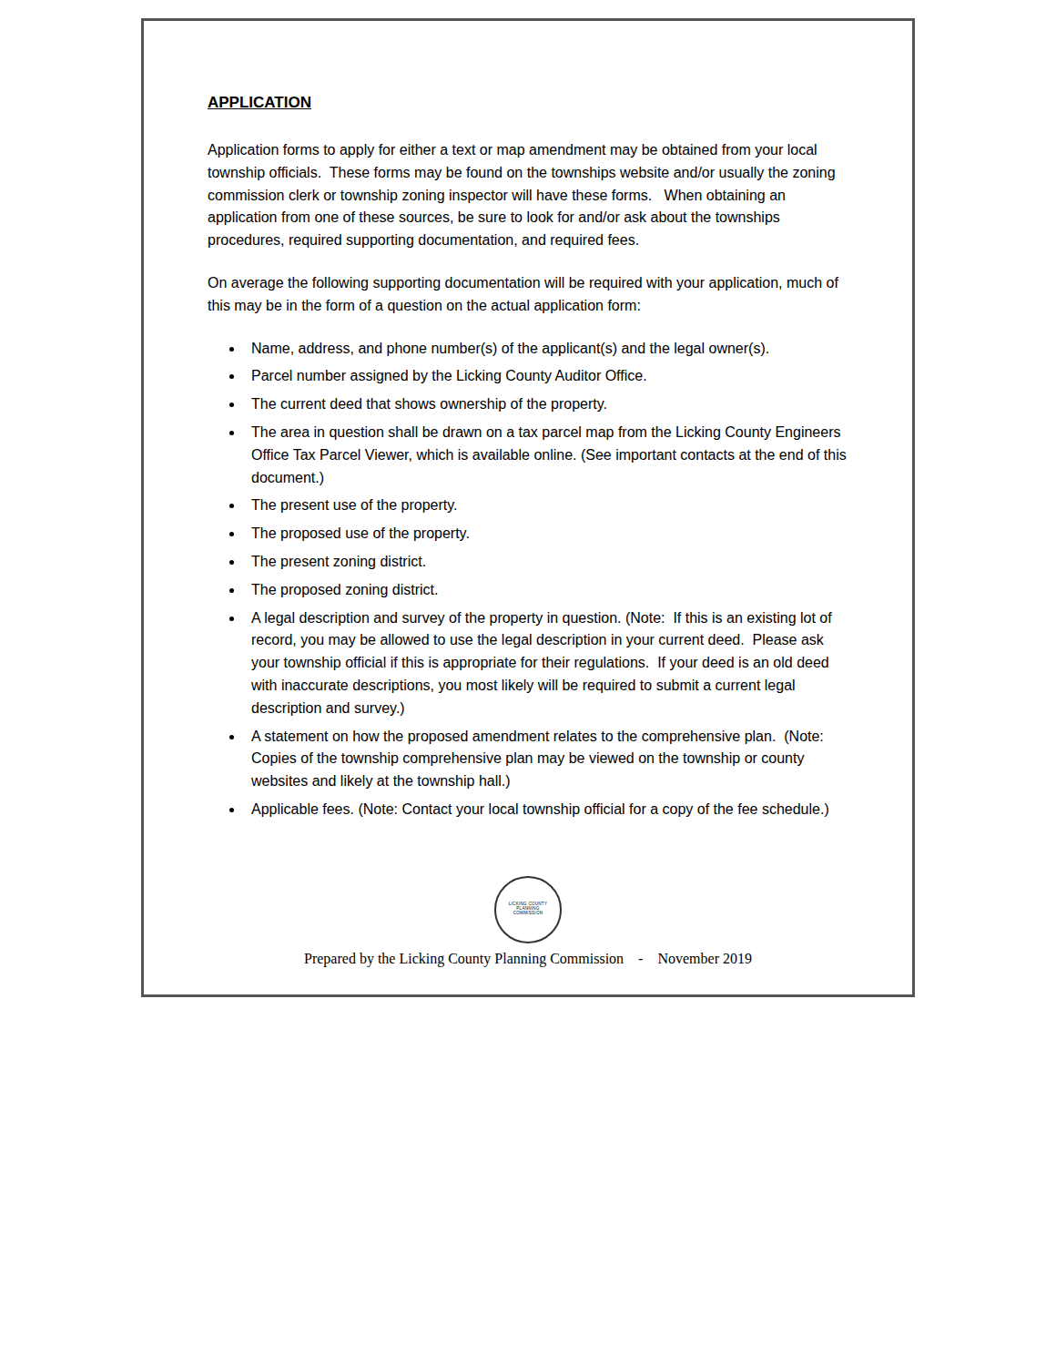APPLICATION
Application forms to apply for either a text or map amendment may be obtained from your local township officials. These forms may be found on the townships website and/or usually the zoning commission clerk or township zoning inspector will have these forms. When obtaining an application from one of these sources, be sure to look for and/or ask about the townships procedures, required supporting documentation, and required fees.
On average the following supporting documentation will be required with your application, much of this may be in the form of a question on the actual application form:
Name, address, and phone number(s) of the applicant(s) and the legal owner(s).
Parcel number assigned by the Licking County Auditor Office.
The current deed that shows ownership of the property.
The area in question shall be drawn on a tax parcel map from the Licking County Engineers Office Tax Parcel Viewer, which is available online. (See important contacts at the end of this document.)
The present use of the property.
The proposed use of the property.
The present zoning district.
The proposed zoning district.
A legal description and survey of the property in question. (Note: If this is an existing lot of record, you may be allowed to use the legal description in your current deed. Please ask your township official if this is appropriate for their regulations. If your deed is an old deed with inaccurate descriptions, you most likely will be required to submit a current legal description and survey.)
A statement on how the proposed amendment relates to the comprehensive plan. (Note: Copies of the township comprehensive plan may be viewed on the township or county websites and likely at the township hall.)
Applicable fees. (Note: Contact your local township official for a copy of the fee schedule.)
LICKING COUNTY
PLANNING
COMMISSION
Prepared by the Licking County Planning Commission - November 2019